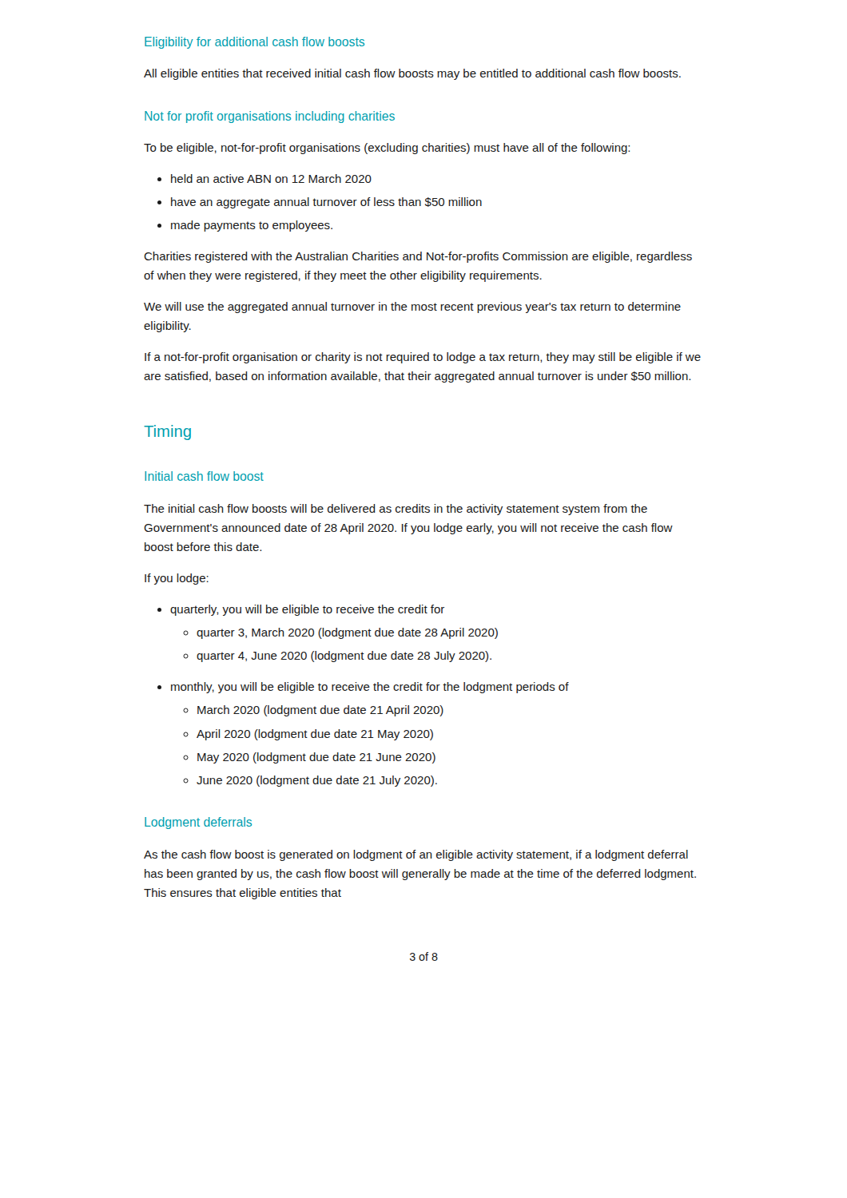Eligibility for additional cash flow boosts
All eligible entities that received initial cash flow boosts may be entitled to additional cash flow boosts.
Not for profit organisations including charities
To be eligible, not-for-profit organisations (excluding charities) must have all of the following:
held an active ABN on 12 March 2020
have an aggregate annual turnover of less than $50 million
made payments to employees.
Charities registered with the Australian Charities and Not-for-profits Commission are eligible, regardless of when they were registered, if they meet the other eligibility requirements.
We will use the aggregated annual turnover in the most recent previous year's tax return to determine eligibility.
If a not-for-profit organisation or charity is not required to lodge a tax return, they may still be eligible if we are satisfied, based on information available, that their aggregated annual turnover is under $50 million.
Timing
Initial cash flow boost
The initial cash flow boosts will be delivered as credits in the activity statement system from the Government's announced date of 28 April 2020. If you lodge early, you will not receive the cash flow boost before this date.
If you lodge:
quarterly, you will be eligible to receive the credit for
quarter 3, March 2020 (lodgment due date 28 April 2020)
quarter 4, June 2020 (lodgment due date 28 July 2020).
monthly, you will be eligible to receive the credit for the lodgment periods of
March 2020 (lodgment due date 21 April 2020)
April 2020 (lodgment due date 21 May 2020)
May 2020 (lodgment due date 21 June 2020)
June 2020 (lodgment due date 21 July 2020).
Lodgment deferrals
As the cash flow boost is generated on lodgment of an eligible activity statement, if a lodgment deferral has been granted by us, the cash flow boost will generally be made at the time of the deferred lodgment. This ensures that eligible entities that
3 of 8